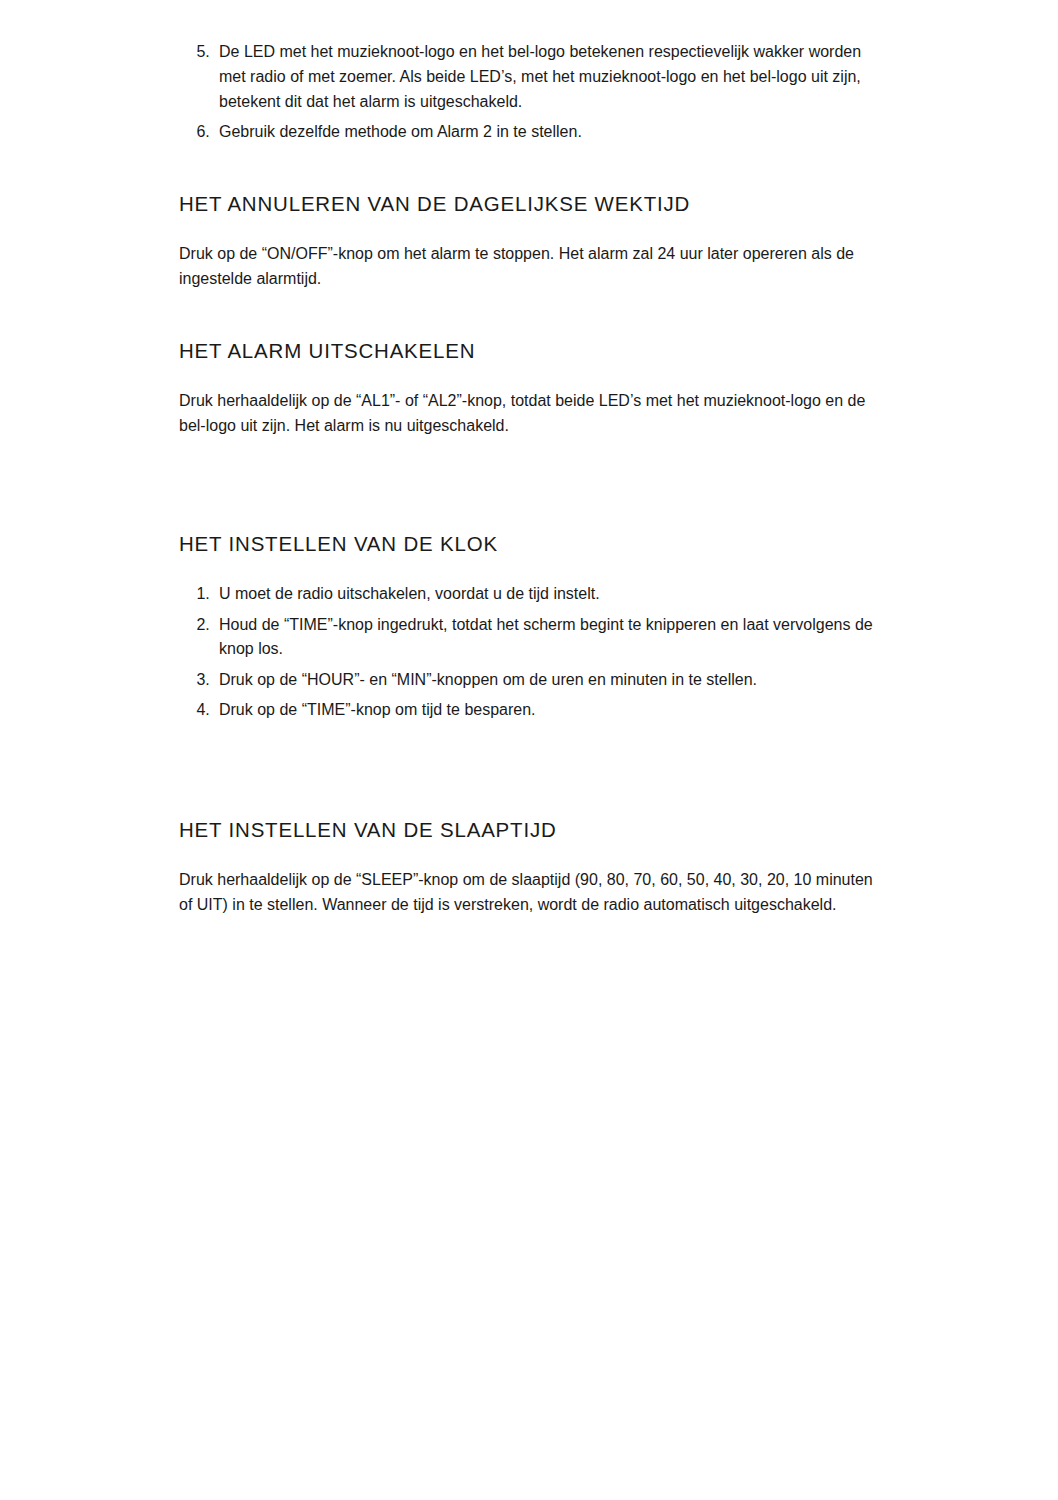De LED met het muzieknoot-logo en het bel-logo betekenen respectievelijk wakker worden met radio of met zoemer. Als beide LED’s, met het muzieknoot-logo en het bel-logo uit zijn, betekent dit dat het alarm is uitgeschakeld.
Gebruik dezelfde methode om Alarm 2 in te stellen.
HET ANNULEREN VAN DE DAGELIJKSE WEKTIJD
Druk op de “ON/OFF”-knop om het alarm te stoppen. Het alarm zal 24 uur later opereren als de ingestelde alarmtijd.
HET ALARM UITSCHAKELEN
Druk herhaaldelijk op de “AL1”- of “AL2”-knop, totdat beide LED’s met het muzieknoot-logo en de bel-logo uit zijn. Het alarm is nu uitgeschakeld.
HET INSTELLEN VAN DE KLOK
U moet de radio uitschakelen, voordat u de tijd instelt.
Houd de “TIME”-knop ingedrukt, totdat het scherm begint te knipperen en laat vervolgens de knop los.
Druk op de “HOUR”- en “MIN”-knoppen om de uren en minuten in te stellen.
Druk op de “TIME”-knop om tijd te besparen.
HET INSTELLEN VAN DE SLAAPTIJD
Druk herhaaldelijk op de “SLEEP”-knop om de slaaptijd (90, 80, 70, 60, 50, 40, 30, 20, 10 minuten of UIT) in te stellen. Wanneer de tijd is verstreken, wordt de radio automatisch uitgeschakeld.